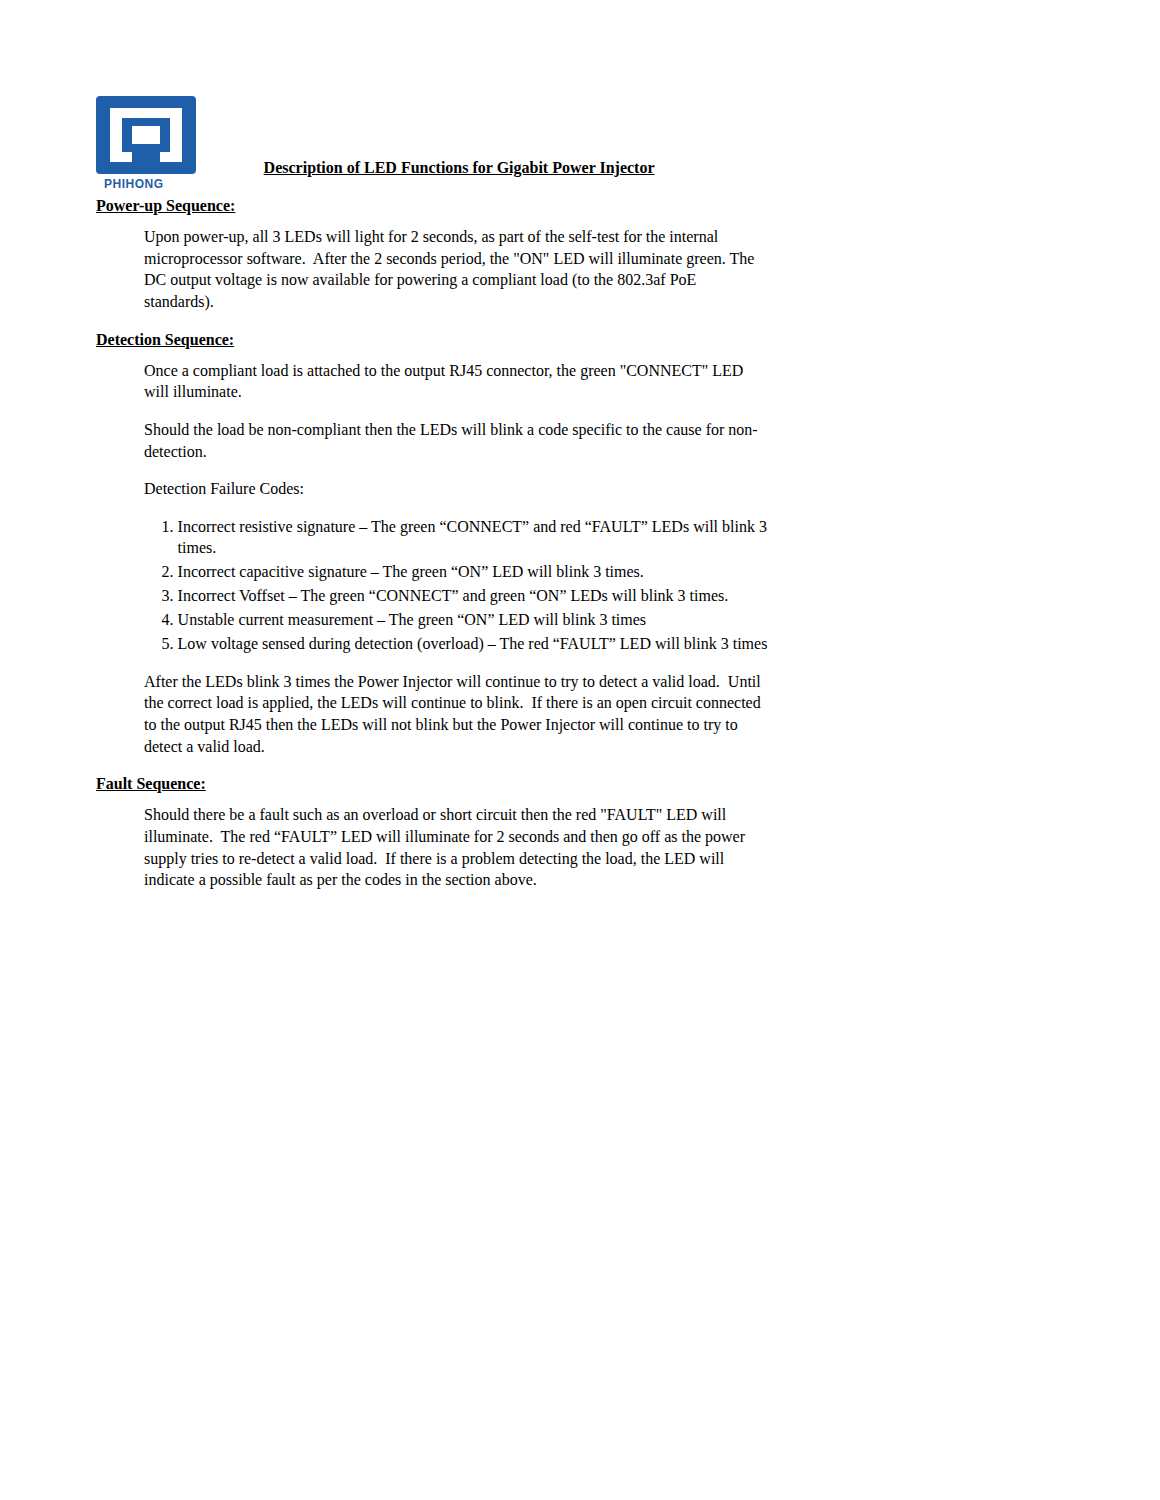PHIHONG
Description of LED Functions for Gigabit Power Injector
Power-up Sequence:
Upon power-up, all 3 LEDs will light for 2 seconds, as part of the self-test for the internal microprocessor software. After the 2 seconds period, the "ON" LED will illuminate green. The DC output voltage is now available for powering a compliant load (to the 802.3af PoE standards).
Detection Sequence:
Once a compliant load is attached to the output RJ45 connector, the green "CONNECT" LED will illuminate.
Should the load be non-compliant then the LEDs will blink a code specific to the cause for non-detection.
Detection Failure Codes:
Incorrect resistive signature – The green “CONNECT” and red “FAULT” LEDs will blink 3 times.
Incorrect capacitive signature – The green “ON” LED will blink 3 times.
Incorrect Voffset – The green “CONNECT” and green “ON” LEDs will blink 3 times.
Unstable current measurement – The green “ON” LED will blink 3 times
Low voltage sensed during detection (overload) – The red “FAULT” LED will blink 3 times
After the LEDs blink 3 times the Power Injector will continue to try to detect a valid load. Until the correct load is applied, the LEDs will continue to blink. If there is an open circuit connected to the output RJ45 then the LEDs will not blink but the Power Injector will continue to try to detect a valid load.
Fault Sequence:
Should there be a fault such as an overload or short circuit then the red "FAULT" LED will illuminate. The red “FAULT” LED will illuminate for 2 seconds and then go off as the power supply tries to re-detect a valid load. If there is a problem detecting the load, the LED will indicate a possible fault as per the codes in the section above.